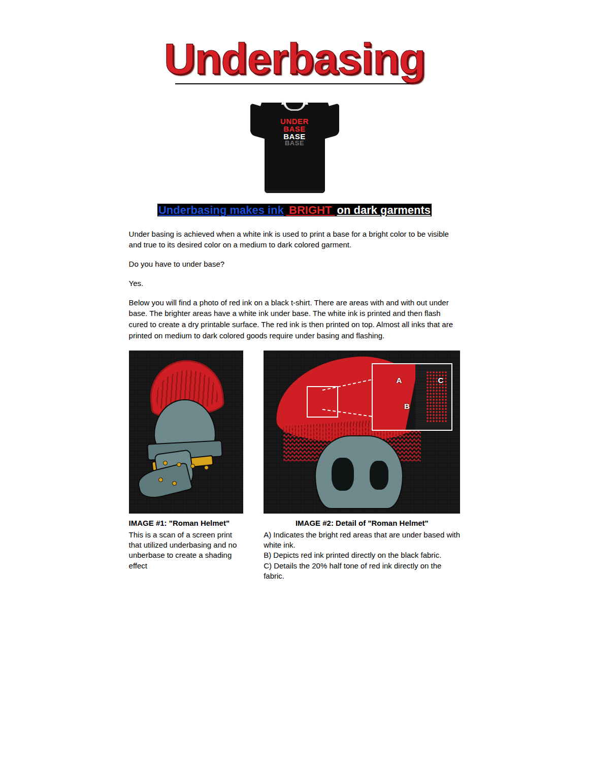Underbasing
UNDER
BASE
BASE
BASE
Underbasing makes ink BRIGHT on dark garments
Under basing is achieved when a white ink is used to print a base for a bright color to be visible and true to its desired color on a medium to dark colored garment.
Do you have to under base?
Yes.
Below you will find a photo of red ink on a black t-shirt. There are areas with and with out under base. The brighter areas have a white ink under base. The white ink is printed and then flash cured to create a dry printable surface. The red ink is then printed on top. Almost all inks that are printed on medium to dark colored goods require under basing and flashing.
A B C
IMAGE #1: "Roman Helmet"
This is a scan of a screen print that utilized underbasing and no unberbase to create a shading effect
IMAGE #2: Detail of "Roman Helmet"
A) Indicates the bright red areas that are under based with white ink.
B) Depicts red ink printed directly on the black fabric.
C) Details the 20% half tone of red ink directly on the fabric.